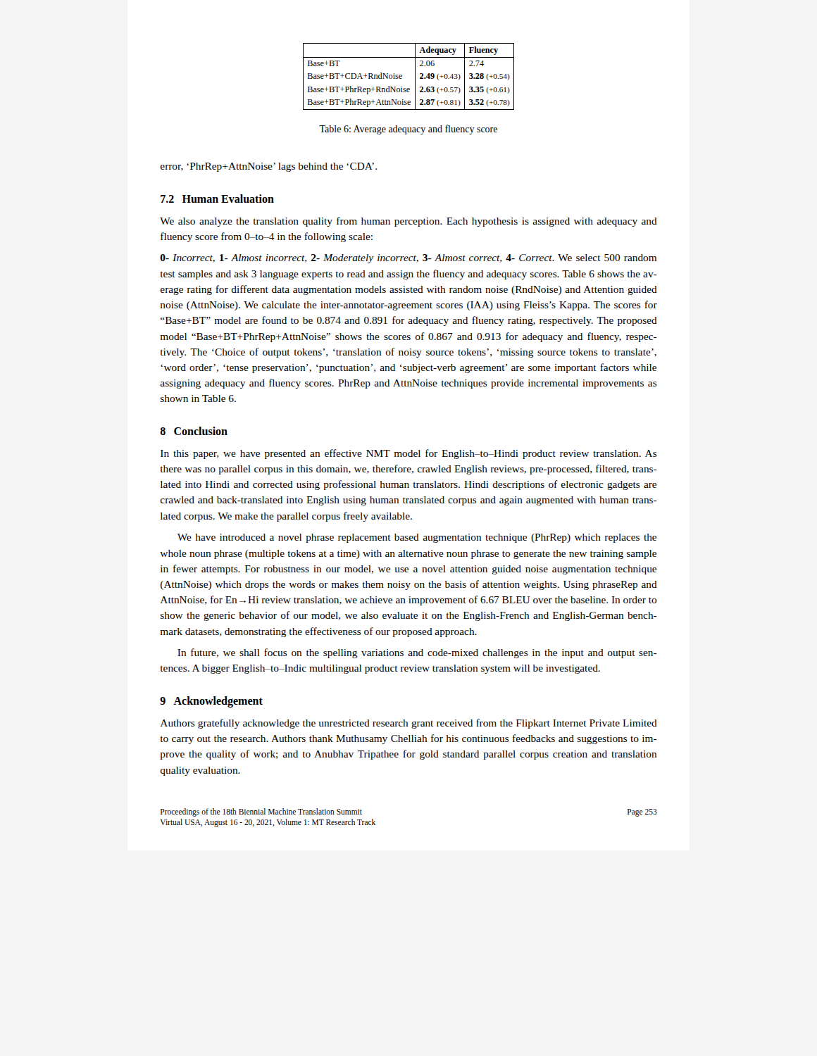| | Adequacy | Fluency |
| --- | --- | --- |
| Base+BT | 2.06 | 2.74 |
| Base+BT+CDA+RndNoise | 2.49 (+0.43) | 3.28 (+0.54) |
| Base+BT+PhrRep+RndNoise | 2.63 (+0.57) | 3.35 (+0.61) |
| Base+BT+PhrRep+AttnNoise | 2.87 (+0.81) | 3.52 (+0.78) |
Table 6: Average adequacy and fluency score
error, ‘PhrRep+AttnNoise’ lags behind the ‘CDA’.
7.2 Human Evaluation
We also analyze the translation quality from human perception. Each hypothesis is assigned with adequacy and fluency score from 0–to–4 in the following scale:
0- Incorrect, 1- Almost incorrect, 2- Moderately incorrect, 3- Almost correct, 4- Correct. We select 500 random test samples and ask 3 language experts to read and assign the fluency and adequacy scores. Table 6 shows the average rating for different data augmentation models assisted with random noise (RndNoise) and Attention guided noise (AttnNoise). We calculate the inter-annotator-agreement scores (IAA) using Fleiss’s Kappa. The scores for “Base+BT” model are found to be 0.874 and 0.891 for adequacy and fluency rating, respectively. The proposed model “Base+BT+PhrRep+AttnNoise” shows the scores of 0.867 and 0.913 for adequacy and fluency, respectively. The ‘Choice of output tokens’, ‘translation of noisy source tokens’, ‘missing source tokens to translate’, ‘word order’, ‘tense preservation’, ‘punctuation’, and ‘subject-verb agreement’ are some important factors while assigning adequacy and fluency scores. PhrRep and AttnNoise techniques provide incremental improvements as shown in Table 6.
8 Conclusion
In this paper, we have presented an effective NMT model for English–to–Hindi product review translation. As there was no parallel corpus in this domain, we, therefore, crawled English reviews, pre-processed, filtered, translated into Hindi and corrected using professional human translators. Hindi descriptions of electronic gadgets are crawled and back-translated into English using human translated corpus and again augmented with human translated corpus. We make the parallel corpus freely available.
We have introduced a novel phrase replacement based augmentation technique (PhrRep) which replaces the whole noun phrase (multiple tokens at a time) with an alternative noun phrase to generate the new training sample in fewer attempts. For robustness in our model, we use a novel attention guided noise augmentation technique (AttnNoise) which drops the words or makes them noisy on the basis of attention weights. Using phraseRep and AttnNoise, for En→Hi review translation, we achieve an improvement of 6.67 BLEU over the baseline. In order to show the generic behavior of our model, we also evaluate it on the English-French and English-German benchmark datasets, demonstrating the effectiveness of our proposed approach.
In future, we shall focus on the spelling variations and code-mixed challenges in the input and output sentences. A bigger English–to–Indic multilingual product review translation system will be investigated.
9 Acknowledgement
Authors gratefully acknowledge the unrestricted research grant received from the Flipkart Internet Private Limited to carry out the research. Authors thank Muthusamy Chelliah for his continuous feedbacks and suggestions to improve the quality of work; and to Anubhav Tripathee for gold standard parallel corpus creation and translation quality evaluation.
Proceedings of the 18th Biennial Machine Translation Summit
Virtual USA, August 16 - 20, 2021, Volume 1: MT Research Track
Page 253